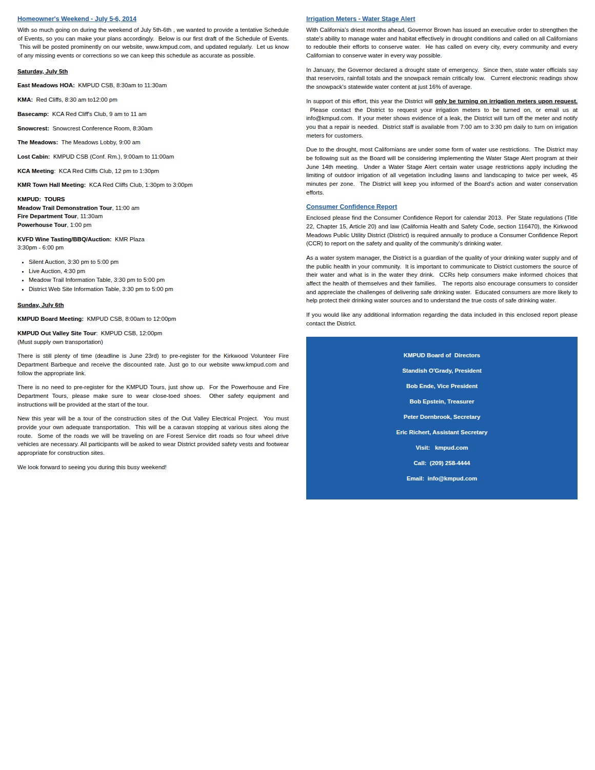Homeowner's Weekend - July 5-6, 2014
With so much going on during the weekend of July 5th-6th , we wanted to provide a tentative Schedule of Events, so you can make your plans accordingly. Below is our first draft of the Schedule of Events. This will be posted prominently on our website, www.kmpud.com, and updated regularly. Let us know of any missing events or corrections so we can keep this schedule as accurate as possible.
Saturday, July 5th
East Meadows HOA: KMPUD CSB, 8:30am to 11:30am
KMA: Red Cliffs, 8:30 am to12:00 pm
Basecamp: KCA Red Cliff's Club, 9 am to 11 am
Snowcrest: Snowcrest Conference Room, 8:30am
The Meadows: The Meadows Lobby, 9:00 am
Lost Cabin: KMPUD CSB (Conf. Rm.), 9:00am to 11:00am
KCA Meeting: KCA Red Cliffs Club, 12 pm to 1:30pm
KMR Town Hall Meeting: KCA Red Cliffs Club, 1:30pm to 3:00pm
KMPUD: TOURS
Meadow Trail Demonstration Tour, 11:00 am
Fire Department Tour, 11:30am
Powerhouse Tour, 1:00 pm
KVFD Wine Tasting/BBQ/Auction: KMR Plaza
3:30pm - 6:00 pm
Silent Auction, 3:30 pm to 5:00 pm
Live Auction, 4:30 pm
Meadow Trail Information Table, 3:30 pm to 5:00 pm
District Web Site Information Table, 3:30 pm to 5:00 pm
Sunday, July 6th
KMPUD Board Meeting: KMPUD CSB, 8:00am to 12:00pm
KMPUD Out Valley Site Tour: KMPUD CSB, 12:00pm
(Must supply own transportation)
There is still plenty of time (deadline is June 23rd) to pre-register for the Kirkwood Volunteer Fire Department Barbeque and receive the discounted rate. Just go to our website www.kmpud.com and follow the appropriate link.
There is no need to pre-register for the KMPUD Tours, just show up. For the Powerhouse and Fire Department Tours, please make sure to wear close-toed shoes. Other safety equipment and instructions will be provided at the start of the tour.
New this year will be a tour of the construction sites of the Out Valley Electrical Project. You must provide your own adequate transportation. This will be a caravan stopping at various sites along the route. Some of the roads we will be traveling on are Forest Service dirt roads so four wheel drive vehicles are necessary. All participants will be asked to wear District provided safety vests and footwear appropriate for construction sites.
We look forward to seeing you during this busy weekend!
Irrigation Meters - Water Stage Alert
With California's driest months ahead, Governor Brown has issued an executive order to strengthen the state's ability to manage water and habitat effectively in drought conditions and called on all Californians to redouble their efforts to conserve water. He has called on every city, every community and every Californian to conserve water in every way possible.
In January, the Governor declared a drought state of emergency. Since then, state water officials say that reservoirs, rainfall totals and the snowpack remain critically low. Current electronic readings show the snowpack's statewide water content at just 16% of average.
In support of this effort, this year the District will only be turning on irrigation meters upon request. Please contact the District to request your irrigation meters to be turned on, or email us at info@kmpud.com. If your meter shows evidence of a leak, the District will turn off the meter and notify you that a repair is needed. District staff is available from 7:00 am to 3:30 pm daily to turn on irrigation meters for customers.
Due to the drought, most Californians are under some form of water use restrictions. The District may be following suit as the Board will be considering implementing the Water Stage Alert program at their June 14th meeting. Under a Water Stage Alert certain water usage restrictions apply including the limiting of outdoor irrigation of all vegetation including lawns and landscaping to twice per week, 45 minutes per zone. The District will keep you informed of the Board's action and water conservation efforts.
Consumer Confidence Report
Enclosed please find the Consumer Confidence Report for calendar 2013. Per State regulations (Title 22, Chapter 15, Article 20) and law (California Health and Safety Code, section 116470), the Kirkwood Meadows Public Utility District (District) is required annually to produce a Consumer Confidence Report (CCR) to report on the safety and quality of the community's drinking water.
As a water system manager, the District is a guardian of the quality of your drinking water supply and of the public health in your community. It is important to communicate to District customers the source of their water and what is in the water they drink. CCRs help consumers make informed choices that affect the health of themselves and their families. The reports also encourage consumers to consider and appreciate the challenges of delivering safe drinking water. Educated consumers are more likely to help protect their drinking water sources and to understand the true costs of safe drinking water.
If you would like any additional information regarding the data included in this enclosed report please contact the District.
KMPUD Board of Directors
Standish O'Grady, President
Bob Ende, Vice President
Bob Epstein, Treasurer
Peter Dornbrook, Secretary
Eric Richert, Assistant Secretary
Visit: kmpud.com
Call: (209) 258-4444
Email: info@kmpud.com